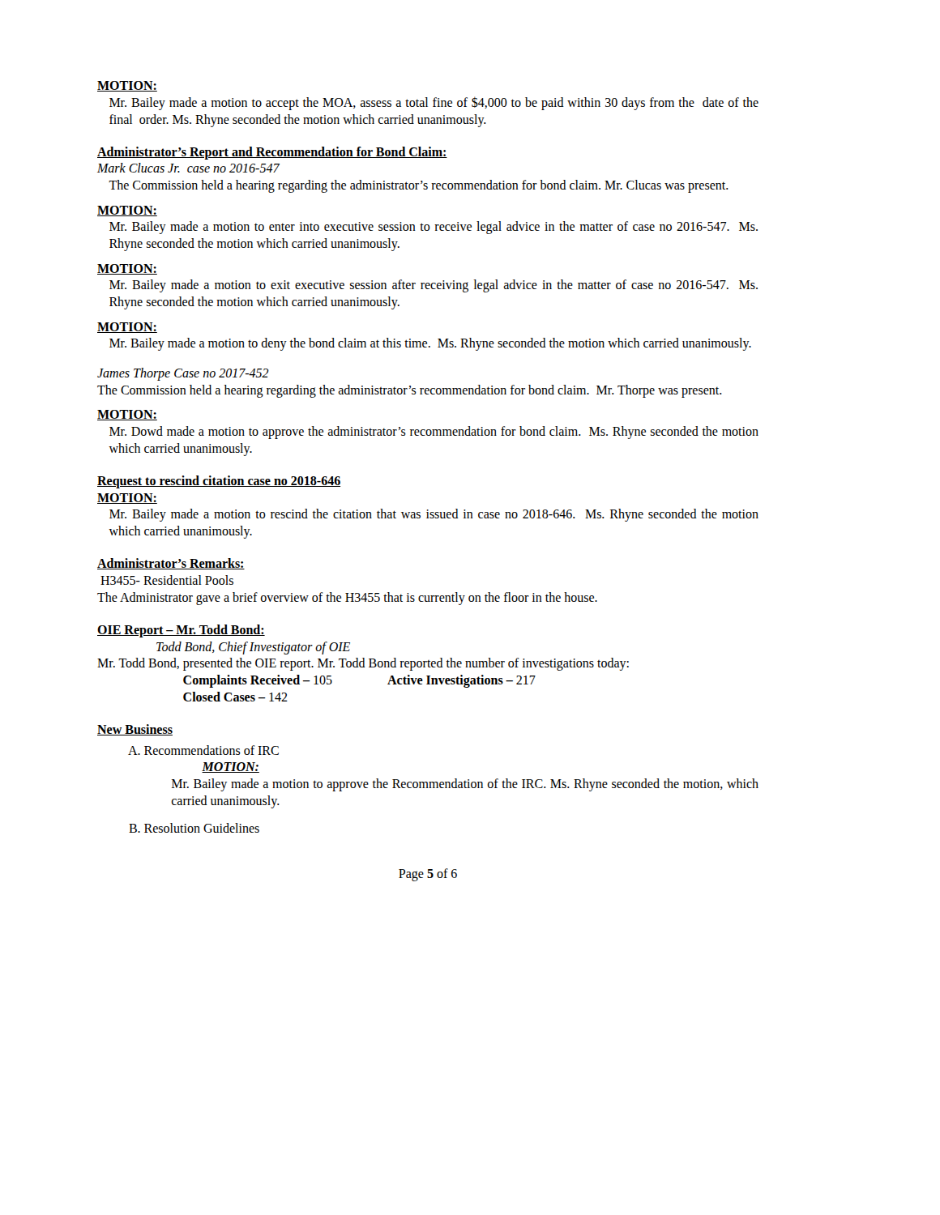MOTION:
Mr. Bailey made a motion to accept the MOA, assess a total fine of $4,000 to be paid within 30 days from the date of the final order. Ms. Rhyne seconded the motion which carried unanimously.
Administrator’s Report and Recommendation for Bond Claim:
Mark Clucas Jr. case no 2016-547
The Commission held a hearing regarding the administrator’s recommendation for bond claim. Mr. Clucas was present.
MOTION:
Mr. Bailey made a motion to enter into executive session to receive legal advice in the matter of case no 2016-547. Ms. Rhyne seconded the motion which carried unanimously.
MOTION:
Mr. Bailey made a motion to exit executive session after receiving legal advice in the matter of case no 2016-547. Ms. Rhyne seconded the motion which carried unanimously.
MOTION:
Mr. Bailey made a motion to deny the bond claim at this time. Ms. Rhyne seconded the motion which carried unanimously.
James Thorpe Case no 2017-452
The Commission held a hearing regarding the administrator’s recommendation for bond claim. Mr. Thorpe was present.
MOTION:
Mr. Dowd made a motion to approve the administrator’s recommendation for bond claim. Ms. Rhyne seconded the motion which carried unanimously.
Request to rescind citation case no 2018-646
MOTION:
Mr. Bailey made a motion to rescind the citation that was issued in case no 2018-646. Ms. Rhyne seconded the motion which carried unanimously.
Administrator’s Remarks:
H3455- Residential Pools
The Administrator gave a brief overview of the H3455 that is currently on the floor in the house.
OIE Report – Mr. Todd Bond:
Todd Bond, Chief Investigator of OIE
Mr. Todd Bond, presented the OIE report. Mr. Todd Bond reported the number of investigations today:
Complaints Received – 105 Active Investigations – 217
Closed Cases – 142
New Business
Recommendations of IRC
MOTION:
Mr. Bailey made a motion to approve the Recommendation of the IRC. Ms. Rhyne seconded the motion, which carried unanimously.
Resolution Guidelines
Page 5 of 6